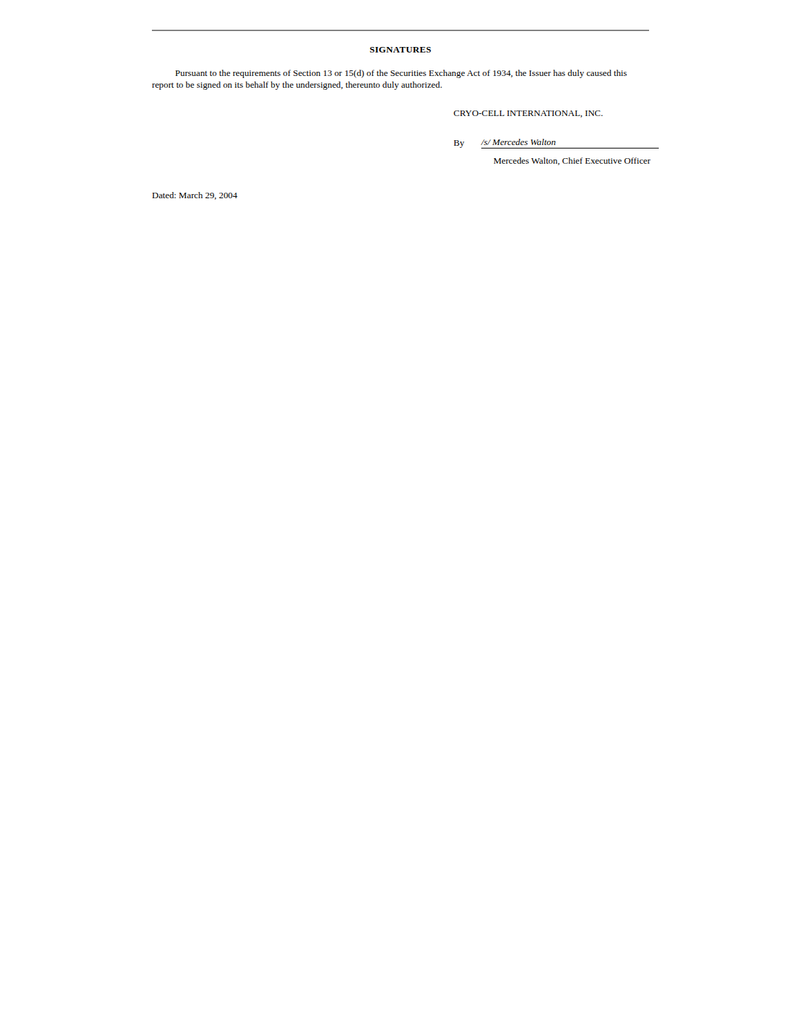SIGNATURES
Pursuant to the requirements of Section 13 or 15(d) of the Securities Exchange Act of 1934, the Issuer has duly caused this report to be signed on its behalf by the undersigned, thereunto duly authorized.
CRYO-CELL INTERNATIONAL, INC.
| By | /s/ Mercedes Walton |
Mercedes Walton, Chief Executive Officer
Dated: March 29, 2004